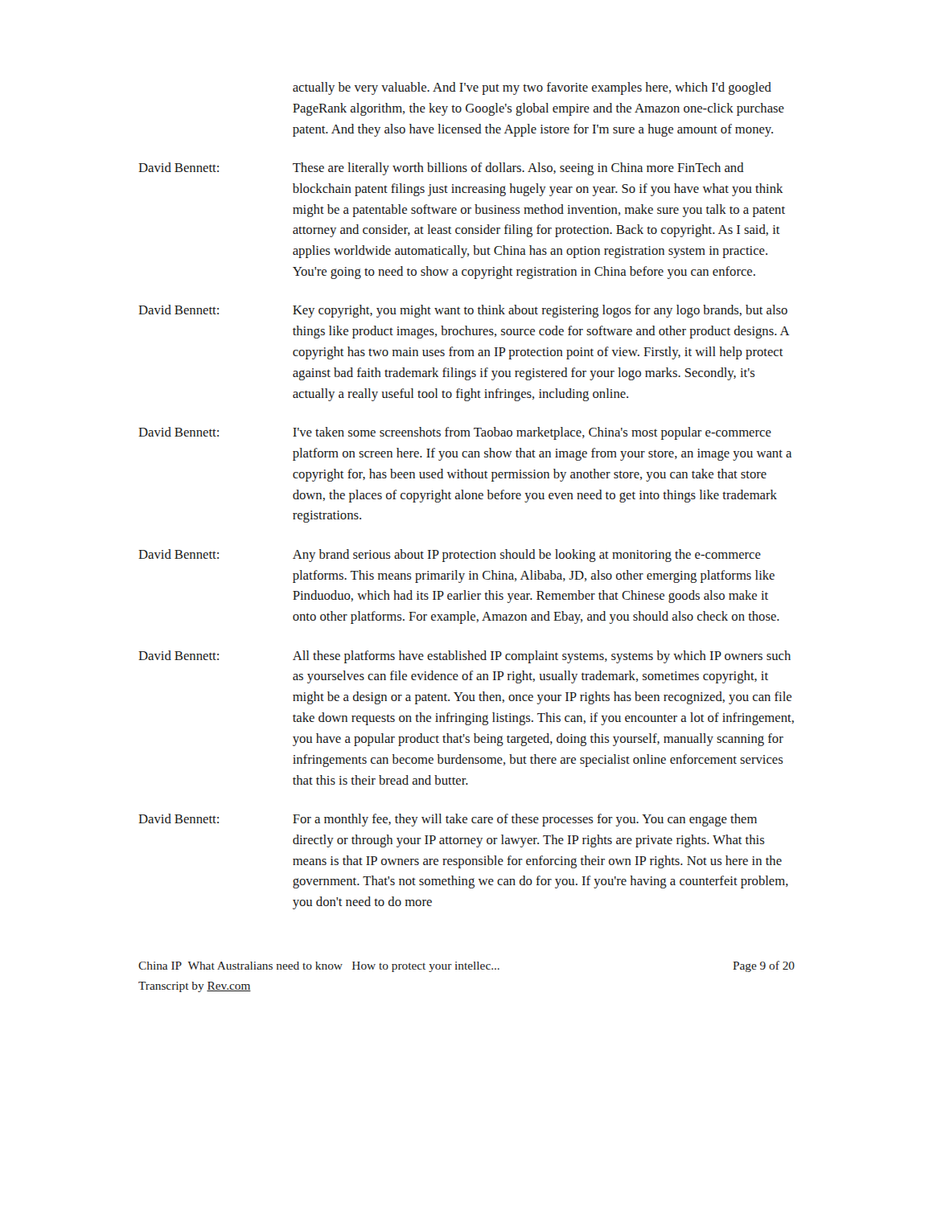David Bennett:
actually be very valuable. And I've put my two favorite examples here, which I'd googled PageRank algorithm, the key to Google's global empire and the Amazon one-click purchase patent. And they also have licensed the Apple istore for I'm sure a huge amount of money.
David Bennett:
These are literally worth billions of dollars. Also, seeing in China more FinTech and blockchain patent filings just increasing hugely year on year. So if you have what you think might be a patentable software or business method invention, make sure you talk to a patent attorney and consider, at least consider filing for protection. Back to copyright. As I said, it applies worldwide automatically, but China has an option registration system in practice. You're going to need to show a copyright registration in China before you can enforce.
David Bennett:
Key copyright, you might want to think about registering logos for any logo brands, but also things like product images, brochures, source code for software and other product designs. A copyright has two main uses from an IP protection point of view. Firstly, it will help protect against bad faith trademark filings if you registered for your logo marks. Secondly, it's actually a really useful tool to fight infringes, including online.
David Bennett:
I've taken some screenshots from Taobao marketplace, China's most popular e-commerce platform on screen here. If you can show that an image from your store, an image you want a copyright for, has been used without permission by another store, you can take that store down, the places of copyright alone before you even need to get into things like trademark registrations.
David Bennett:
Any brand serious about IP protection should be looking at monitoring the e-commerce platforms. This means primarily in China, Alibaba, JD, also other emerging platforms like Pinduoduo, which had its IP earlier this year. Remember that Chinese goods also make it onto other platforms. For example, Amazon and Ebay, and you should also check on those.
David Bennett:
All these platforms have established IP complaint systems, systems by which IP owners such as yourselves can file evidence of an IP right, usually trademark, sometimes copyright, it might be a design or a patent. You then, once your IP rights has been recognized, you can file take down requests on the infringing listings. This can, if you encounter a lot of infringement, you have a popular product that's being targeted, doing this yourself, manually scanning for infringements can become burdensome, but there are specialist online enforcement services that this is their bread and butter.
David Bennett:
For a monthly fee, they will take care of these processes for you. You can engage them directly or through your IP attorney or lawyer. The IP rights are private rights. What this means is that IP owners are responsible for enforcing their own IP rights. Not us here in the government. That's not something we can do for you. If you're having a counterfeit problem, you don't need to do more
China IP What Australians need to know How to protect your intellec...
Transcript by Rev.com
Page 9 of 20